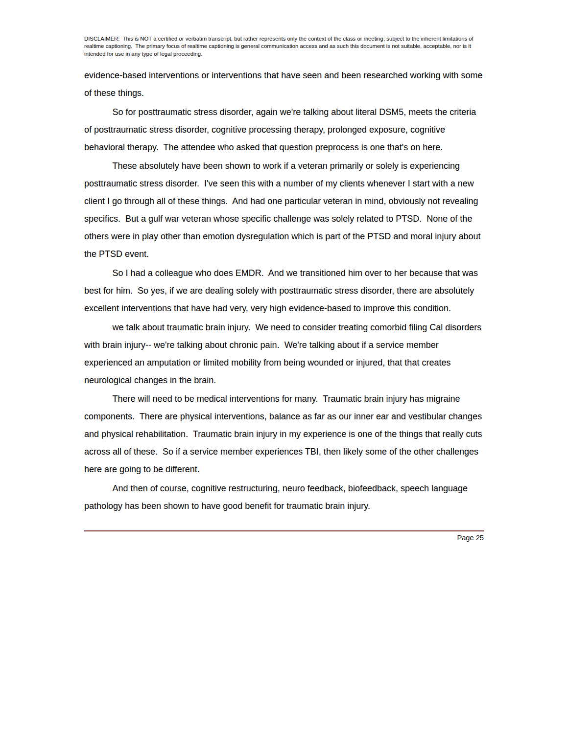DISCLAIMER: This is NOT a certified or verbatim transcript, but rather represents only the context of the class or meeting, subject to the inherent limitations of realtime captioning. The primary focus of realtime captioning is general communication access and as such this document is not suitable, acceptable, nor is it intended for use in any type of legal proceeding.
evidence-based interventions or interventions that have seen and been researched working with some of these things.
So for posttraumatic stress disorder, again we're talking about literal DSM5, meets the criteria of posttraumatic stress disorder, cognitive processing therapy, prolonged exposure, cognitive behavioral therapy. The attendee who asked that question preprocess is one that's on here.
These absolutely have been shown to work if a veteran primarily or solely is experiencing posttraumatic stress disorder. I've seen this with a number of my clients whenever I start with a new client I go through all of these things. And had one particular veteran in mind, obviously not revealing specifics. But a gulf war veteran whose specific challenge was solely related to PTSD. None of the others were in play other than emotion dysregulation which is part of the PTSD and moral injury about the PTSD event.
So I had a colleague who does EMDR. And we transitioned him over to her because that was best for him. So yes, if we are dealing solely with posttraumatic stress disorder, there are absolutely excellent interventions that have had very, very high evidence-based to improve this condition.
we talk about traumatic brain injury. We need to consider treating comorbid filing Cal disorders with brain injury-- we're talking about chronic pain. We're talking about if a service member experienced an amputation or limited mobility from being wounded or injured, that that creates neurological changes in the brain.
There will need to be medical interventions for many. Traumatic brain injury has migraine components. There are physical interventions, balance as far as our inner ear and vestibular changes and physical rehabilitation. Traumatic brain injury in my experience is one of the things that really cuts across all of these. So if a service member experiences TBI, then likely some of the other challenges here are going to be different.
And then of course, cognitive restructuring, neuro feedback, biofeedback, speech language pathology has been shown to have good benefit for traumatic brain injury.
Page 25